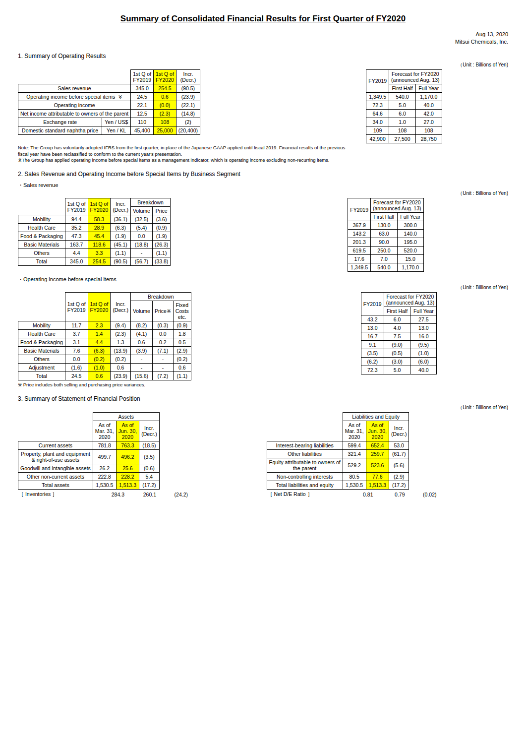Summary of Consolidated Financial Results for First Quarter of FY2020
Aug 13, 2020
Mitsui Chemicals, Inc.
1. Summary of Operating Results
（Unit : Billions of Yen)
| / / / 1st Q of FY2019 / 1st Q of FY2020 / Incr. (Decr.) / / Sales revenue / 345.0 / 254.5 / (90.5) / / Operating income before special items ※ / 24.5 / 0.6 / (23.9) / / Operating income / 22.1 / (0.0) / (22.1) / / Net income attributable to owners of the parent / 12.5 / (2.3) / (14.8) / / Exchange rate / Yen / US$ / 110 / 108 / (2) / / Domestic standard naphtha price / Yen / KL / 45,400 / 25,000 / (20,400) / | | / FY2019 / Forecast for FY2020 (announced Aug. 13) / / First Half / Full Year / / 1,349.5 / 540.0 / 1,170.0 / / 72.3 / 5.0 / 40.0 / / 64.6 / 6.0 / 42.0 / / 34.0 / 1.0 / 27.0 / / 109 / 108 / 108 / / 42,900 / 27,500 / 28,750 / |
Note: The Group has voluntarily adopted IFRS from the first quarter, in place of the Japanese GAAP applied until fiscal 2019. Financial results of the previous
fiscal year have been reclassified to conform to the current year's presentation.
※The Group has applied operating income before special items as a management indicator, which is operating income excluding non-recurring items.
2. Sales Revenue and Operating Income before Special Items by Business Segment
・Sales revenue
（Unit : Billions of Yen)
| / / 1st Q of FY2019 / 1st Q of FY2020 / Incr. (Decr.) / Breakdown / / Volume / Price / / Mobility / 94.4 / 58.3 / (36.1) / (32.5) / (3.6) / / Health Care / 35.2 / 28.9 / (6.3) / (5.4) / (0.9) / / Food & Packaging / 47.3 / 45.4 / (1.9) / 0.0 / (1.9) / / Basic Materials / 163.7 / 118.6 / (45.1) / (18.8) / (26.3) / / Others / 4.4 / 3.3 / (1.1) / - / (1.1) / / Total / 345.0 / 254.5 / (90.5) / (56.7) / (33.8) / | | / FY2019 / Forecast for FY2020 (announced Aug. 13) / / First Half / Full Year / / 367.9 / 130.0 / 300.0 / / 143.2 / 63.0 / 140.0 / / 201.3 / 90.0 / 195.0 / / 619.5 / 250.0 / 520.0 / / 17.6 / 7.0 / 15.0 / / 1,349.5 / 540.0 / 1,170.0 / |
・Operating income before special items
（Unit : Billions of Yen)
| / / 1st Q of FY2019 / 1st Q of FY2020 / Incr. (Decr.) / Breakdown / / Volume / Price※ / Fixed Costs etc. / / Mobility / 11.7 / 2.3 / (9.4) / (8.2) / (0.3) / (0.9) / / Health Care / 3.7 / 1.4 / (2.3) / (4.1) / 0.0 / 1.8 / / Food & Packaging / 3.1 / 4.4 / 1.3 / 0.6 / 0.2 / 0.5 / / Basic Materials / 7.6 / (6.3) / (13.9) / (3.9) / (7.1) / (2.9) / / Others / 0.0 / (0.2) / (0.2) / - / - / (0.2) / / Adjustment / (1.6) / (1.0) / 0.6 / - / - / 0.6 / / Total / 24.5 / 0.6 / (23.9) / (15.6) / (7.2) / (1.1) / | | / FY2019 / Forecast for FY2020 (announced Aug. 13) / / First Half / Full Year / / 43.2 / 6.0 / 27.5 / / 13.0 / 4.0 / 13.0 / / 16.7 / 7.5 / 16.0 / / 9.1 / (9.0) / (9.5) / / (3.5) / (0.5) / (1.0) / / (6.2) / (3.0) / (6.0) / / 72.3 / 5.0 / 40.0 / |
※ Price includes both selling and purchasing price variances.
3. Summary of Statement of Financial Position
（Unit : Billions of Yen)
| / / Assets / / / As of Mar. 31, 2020 / As of Jun. 30, 2020 / Incr. (Decr.) / / Current assets / 781.8 / 763.3 / (18.5) / / Property, plant and equipment & right-of-use assets / 499.7 / 496.2 / (3.5) / / Goodwill and intangible assets / 26.2 / 25.6 / (0.6) / / Other non-current assets / 222.8 / 228.2 / 5.4 / / Total assets / 1,530.5 / 1,513.3 / (17.2) / / ［ Inventories ］ / 284.3 / 260.1 / (24.2) / | | / / Liabilities and Equity / / / As of Mar. 31, 2020 / As of Jun. 30, 2020 / Incr. (Decr.) / / Interest-bearing liabilities / 599.4 / 652.4 / 53.0 / / Other liabilities / 321.4 / 259.7 / (61.7) / / Equity attributable to owners of the parent / 529.2 / 523.6 / (5.6) / / Non-controlling interests / 80.5 / 77.6 / (2.9) / / Total liabilities and equity / 1,530.5 / 1,513.3 / (17.2) / / ［ Net D/E Ratio ］ / 0.81 / 0.79 / (0.02) / |